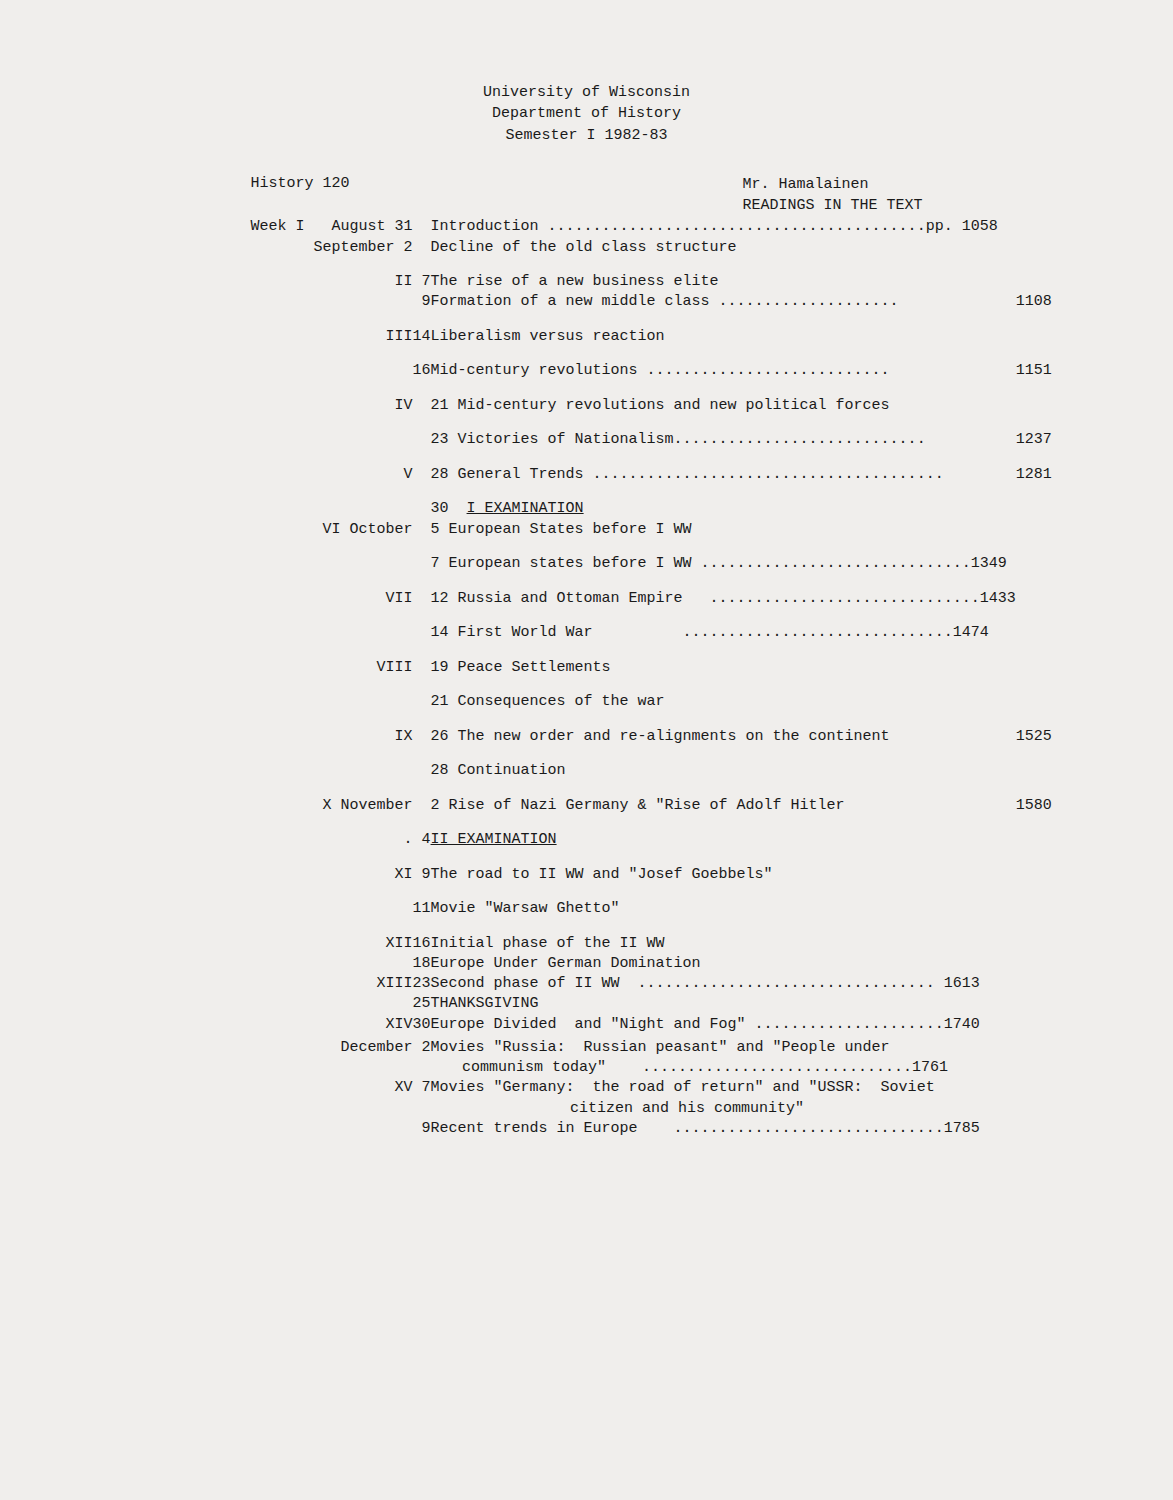University of Wisconsin
Department of History
Semester I 1982-83
History 120
Mr. Hamalainen READINGS IN THE TEXT
| Week I August 31 | | Introduction ..........................................pp. 1058 | |
| September 2 | | Decline of the old class structure | |
| II | 7 | The rise of a new business elite | |
| | 9 | Formation of a new middle class .................... | 1108 |
| III | 14 | Liberalism versus reaction | |
| | 16 | Mid-century revolutions ........................... | 1151 |
| IV | | 21 Mid-century revolutions and new political forces | |
| | | 23 Victories of Nationalism............................ | 1237 |
| V | | 28 General Trends ....................................... | 1281 |
| | | 30 I EXAMINATION | |
| VI October | | 5 European States before I WW | |
| | | 7 European states before I WW ..............................1349 | |
| VII | | 12 Russia and Ottoman Empire ..............................1433 | |
| | | 14 First World War ..............................1474 | |
| VIII | | 19 Peace Settlements | |
| | | 21 Consequences of the war | |
| IX | | 26 The new order and re-alignments on the continent | 1525 |
| | | 28 Continuation | |
| X November | | 2 Rise of Nazi Germany & "Rise of Adolf Hitler | 1580 |
| . | 4 | II EXAMINATION | |
| XI | 9 | The road to II WW and "Josef Goebbels" | |
| | 11 | Movie "Warsaw Ghetto" | |
| XII | 16 | Initial phase of the II WW | |
| | 18 | Europe Under German Domination | |
| XIII | 23 | Second phase of II WW ................................. 1613 | |
| | 25 | THANKSGIVING | |
| XIV | 30 | Europe Divided and "Night and Fog" .....................1740 | |
| December | 2 | Movies "Russia: Russian peasant" and "People under | |
| | | communism today" ..............................1761 | |
| XV | 7 | Movies "Germany: the road of return" and "USSR: Soviet | |
| | | citizen and his community" | |
| | 9 | Recent trends in Europe ..............................1785 | |